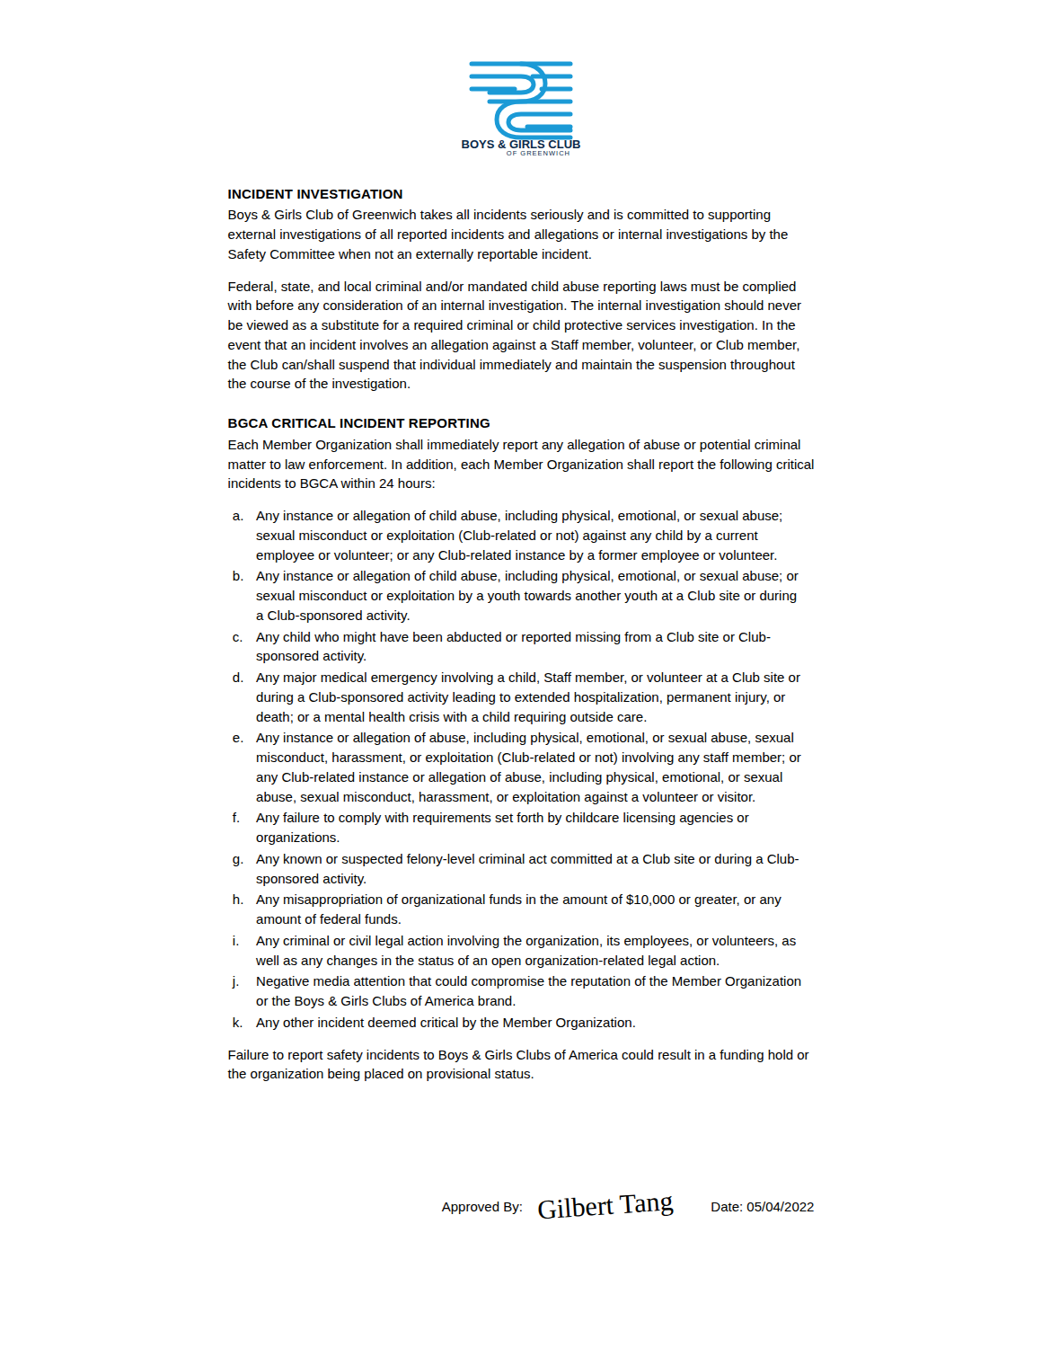BOYS & GIRLS CLUB OF GREENWICH
INCIDENT INVESTIGATION
Boys & Girls Club of Greenwich takes all incidents seriously and is committed to supporting external investigations of all reported incidents and allegations or internal investigations by the Safety Committee when not an externally reportable incident.
Federal, state, and local criminal and/or mandated child abuse reporting laws must be complied with before any consideration of an internal investigation. The internal investigation should never be viewed as a substitute for a required criminal or child protective services investigation. In the event that an incident involves an allegation against a Staff member, volunteer, or Club member, the Club can/shall suspend that individual immediately and maintain the suspension throughout the course of the investigation.
BGCA CRITICAL INCIDENT REPORTING
Each Member Organization shall immediately report any allegation of abuse or potential criminal matter to law enforcement. In addition, each Member Organization shall report the following critical incidents to BGCA within 24 hours:
Any instance or allegation of child abuse, including physical, emotional, or sexual abuse; sexual misconduct or exploitation (Club-related or not) against any child by a current employee or volunteer; or any Club-related instance by a former employee or volunteer.
Any instance or allegation of child abuse, including physical, emotional, or sexual abuse; or sexual misconduct or exploitation by a youth towards another youth at a Club site or during a Club-sponsored activity.
Any child who might have been abducted or reported missing from a Club site or Club-sponsored activity.
Any major medical emergency involving a child, Staff member, or volunteer at a Club site or during a Club-sponsored activity leading to extended hospitalization, permanent injury, or death; or a mental health crisis with a child requiring outside care.
Any instance or allegation of abuse, including physical, emotional, or sexual abuse, sexual misconduct, harassment, or exploitation (Club-related or not) involving any staff member; or any Club-related instance or allegation of abuse, including physical, emotional, or sexual abuse, sexual misconduct, harassment, or exploitation against a volunteer or visitor.
Any failure to comply with requirements set forth by childcare licensing agencies or organizations.
Any known or suspected felony-level criminal act committed at a Club site or during a Club-sponsored activity.
Any misappropriation of organizational funds in the amount of $10,000 or greater, or any amount of federal funds.
Any criminal or civil legal action involving the organization, its employees, or volunteers, as well as any changes in the status of an open organization-related legal action.
Negative media attention that could compromise the reputation of the Member Organization or the Boys & Girls Clubs of America brand.
Any other incident deemed critical by the Member Organization.
Failure to report safety incidents to Boys & Girls Clubs of America could result in a funding hold or the organization being placed on provisional status.
Approved By: Gilbert Tang Date: 05/04/2022